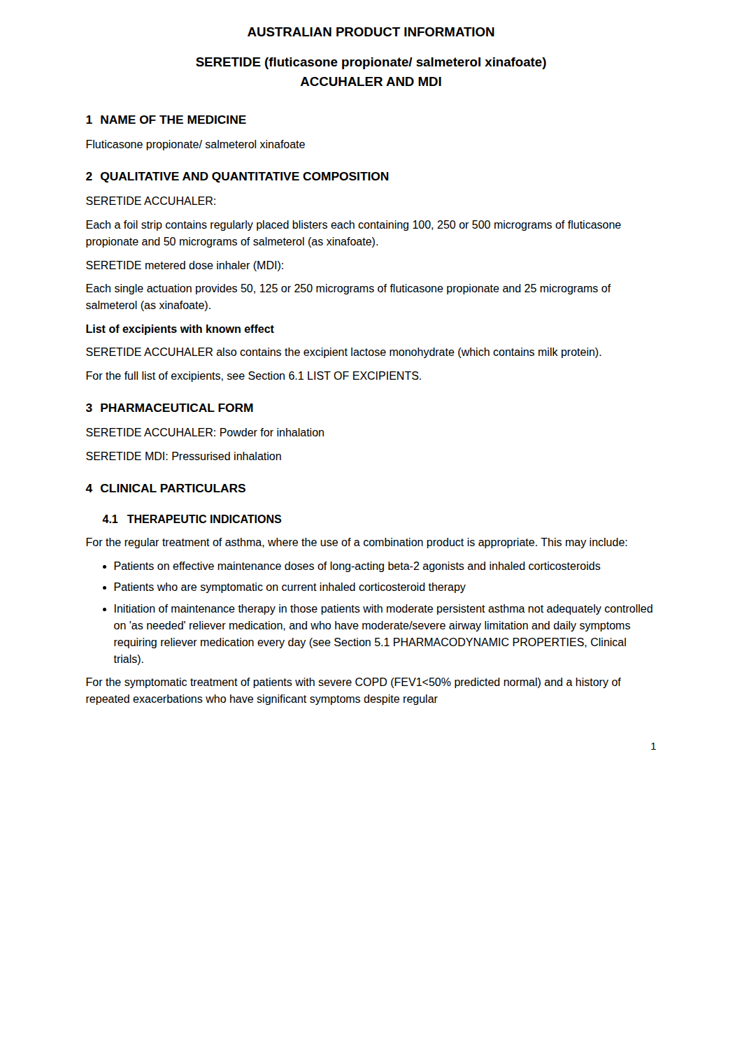AUSTRALIAN PRODUCT INFORMATION
SERETIDE (fluticasone propionate/ salmeterol xinafoate)
ACCUHALER AND MDI
1 NAME OF THE MEDICINE
Fluticasone propionate/ salmeterol xinafoate
2 QUALITATIVE AND QUANTITATIVE COMPOSITION
SERETIDE ACCUHALER:
Each a foil strip contains regularly placed blisters each containing 100, 250 or 500 micrograms of fluticasone propionate and 50 micrograms of salmeterol (as xinafoate).
SERETIDE metered dose inhaler (MDI):
Each single actuation provides 50, 125 or 250 micrograms of fluticasone propionate and 25 micrograms of salmeterol (as xinafoate).
List of excipients with known effect
SERETIDE ACCUHALER also contains the excipient lactose monohydrate (which contains milk protein).
For the full list of excipients, see Section 6.1 LIST OF EXCIPIENTS.
3 PHARMACEUTICAL FORM
SERETIDE ACCUHALER: Powder for inhalation
SERETIDE MDI: Pressurised inhalation
4 CLINICAL PARTICULARS
4.1 THERAPEUTIC INDICATIONS
For the regular treatment of asthma, where the use of a combination product is appropriate. This may include:
Patients on effective maintenance doses of long-acting beta-2 agonists and inhaled corticosteroids
Patients who are symptomatic on current inhaled corticosteroid therapy
Initiation of maintenance therapy in those patients with moderate persistent asthma not adequately controlled on 'as needed' reliever medication, and who have moderate/severe airway limitation and daily symptoms requiring reliever medication every day (see Section 5.1 PHARMACODYNAMIC PROPERTIES, Clinical trials).
For the symptomatic treatment of patients with severe COPD (FEV1<50% predicted normal) and a history of repeated exacerbations who have significant symptoms despite regular
1